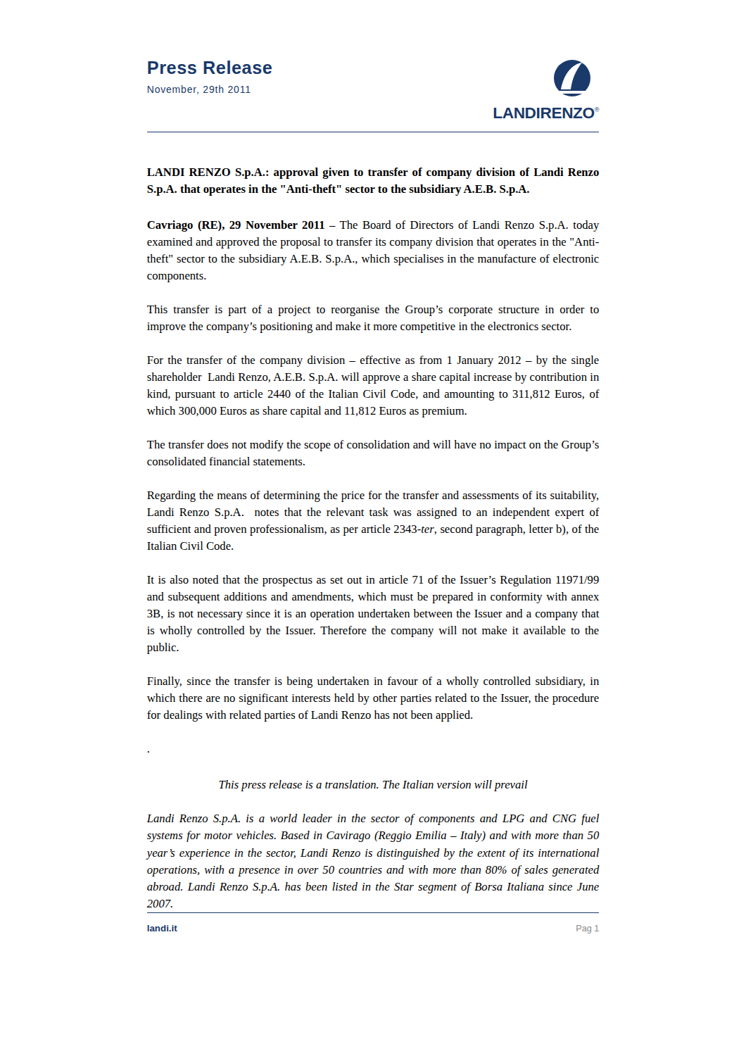Press Release
November, 29th 2011
LANDIRENZO®
LANDI RENZO S.p.A.: approval given to transfer of company division of Landi Renzo S.p.A. that operates in the "Anti-theft" sector to the subsidiary A.E.B. S.p.A.
Cavriago (RE), 29 November 2011 – The Board of Directors of Landi Renzo S.p.A. today examined and approved the proposal to transfer its company division that operates in the "Anti-theft" sector to the subsidiary A.E.B. S.p.A., which specialises in the manufacture of electronic components.
This transfer is part of a project to reorganise the Group’s corporate structure in order to improve the company’s positioning and make it more competitive in the electronics sector.
For the transfer of the company division – effective as from 1 January 2012 – by the single shareholder Landi Renzo, A.E.B. S.p.A. will approve a share capital increase by contribution in kind, pursuant to article 2440 of the Italian Civil Code, and amounting to 311,812 Euros, of which 300,000 Euros as share capital and 11,812 Euros as premium.
The transfer does not modify the scope of consolidation and will have no impact on the Group’s consolidated financial statements.
Regarding the means of determining the price for the transfer and assessments of its suitability, Landi Renzo S.p.A. notes that the relevant task was assigned to an independent expert of sufficient and proven professionalism, as per article 2343-ter, second paragraph, letter b), of the Italian Civil Code.
It is also noted that the prospectus as set out in article 71 of the Issuer’s Regulation 11971/99 and subsequent additions and amendments, which must be prepared in conformity with annex 3B, is not necessary since it is an operation undertaken between the Issuer and a company that is wholly controlled by the Issuer. Therefore the company will not make it available to the public.
Finally, since the transfer is being undertaken in favour of a wholly controlled subsidiary, in which there are no significant interests held by other parties related to the Issuer, the procedure for dealings with related parties of Landi Renzo has not been applied.
.
This press release is a translation. The Italian version will prevail
Landi Renzo S.p.A. is a world leader in the sector of components and LPG and CNG fuel systems for motor vehicles. Based in Cavirago (Reggio Emilia – Italy) and with more than 50 year’s experience in the sector, Landi Renzo is distinguished by the extent of its international operations, with a presence in over 50 countries and with more than 80% of sales generated abroad. Landi Renzo S.p.A. has been listed in the Star segment of Borsa Italiana since June 2007.
landi.it
Pag 1